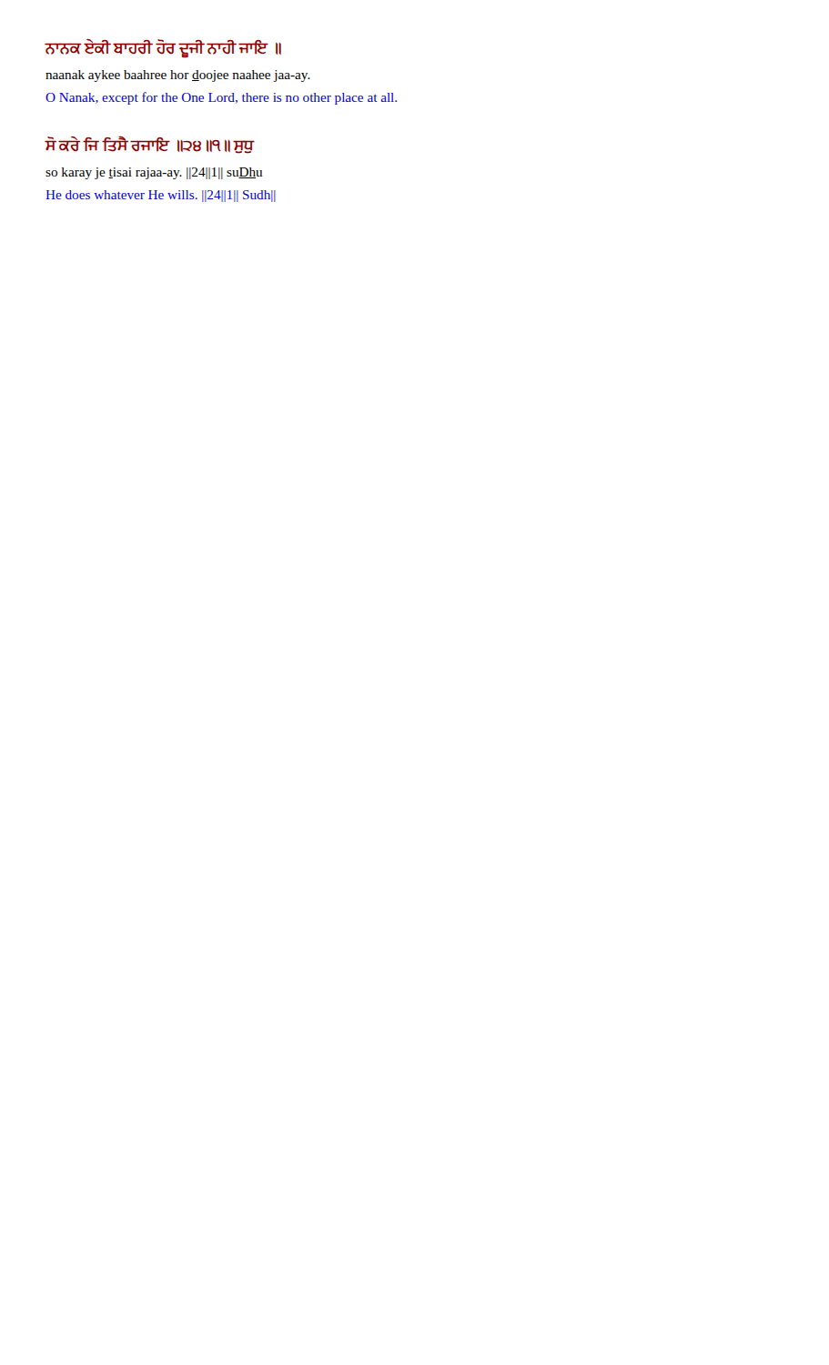ਨਾਨਕ ਏਕੀ ਬਾਹਰੀ ਹੋਰ ਦੂਜੀ ਨਾਹੀ ਜਾਇ ॥
naanak aykee baahree hor doojee naahee jaa-ay.
O Nanak, except for the One Lord, there is no other place at all.
ਸੋ ਕਰੇ ਜਿ ਤਿਸੈ ਰਜਾਇ ॥੨੪॥੧॥ ਸੁਧੁ
so karay je tisai rajaa-ay. ||24||1|| suDhu
He does whatever He wills. ||24||1|| Sudh||